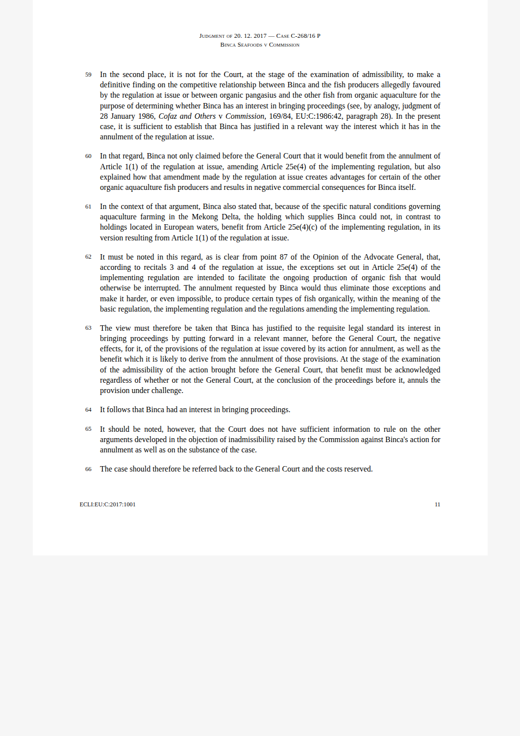Judgment of 20. 12. 2017 — Case C-268/16 P
Binca Seafoods v Commission
In the second place, it is not for the Court, at the stage of the examination of admissibility, to make a definitive finding on the competitive relationship between Binca and the fish producers allegedly favoured by the regulation at issue or between organic pangasius and the other fish from organic aquaculture for the purpose of determining whether Binca has an interest in bringing proceedings (see, by analogy, judgment of 28 January 1986, Cofaz and Others v Commission, 169/84, EU:C:1986:42, paragraph 28). In the present case, it is sufficient to establish that Binca has justified in a relevant way the interest which it has in the annulment of the regulation at issue.
In that regard, Binca not only claimed before the General Court that it would benefit from the annulment of Article 1(1) of the regulation at issue, amending Article 25e(4) of the implementing regulation, but also explained how that amendment made by the regulation at issue creates advantages for certain of the other organic aquaculture fish producers and results in negative commercial consequences for Binca itself.
In the context of that argument, Binca also stated that, because of the specific natural conditions governing aquaculture farming in the Mekong Delta, the holding which supplies Binca could not, in contrast to holdings located in European waters, benefit from Article 25e(4)(c) of the implementing regulation, in its version resulting from Article 1(1) of the regulation at issue.
It must be noted in this regard, as is clear from point 87 of the Opinion of the Advocate General, that, according to recitals 3 and 4 of the regulation at issue, the exceptions set out in Article 25e(4) of the implementing regulation are intended to facilitate the ongoing production of organic fish that would otherwise be interrupted. The annulment requested by Binca would thus eliminate those exceptions and make it harder, or even impossible, to produce certain types of fish organically, within the meaning of the basic regulation, the implementing regulation and the regulations amending the implementing regulation.
The view must therefore be taken that Binca has justified to the requisite legal standard its interest in bringing proceedings by putting forward in a relevant manner, before the General Court, the negative effects, for it, of the provisions of the regulation at issue covered by its action for annulment, as well as the benefit which it is likely to derive from the annulment of those provisions. At the stage of the examination of the admissibility of the action brought before the General Court, that benefit must be acknowledged regardless of whether or not the General Court, at the conclusion of the proceedings before it, annuls the provision under challenge.
It follows that Binca had an interest in bringing proceedings.
It should be noted, however, that the Court does not have sufficient information to rule on the other arguments developed in the objection of inadmissibility raised by the Commission against Binca's action for annulment as well as on the substance of the case.
The case should therefore be referred back to the General Court and the costs reserved.
ECLI:EU:C:2017:1001 11